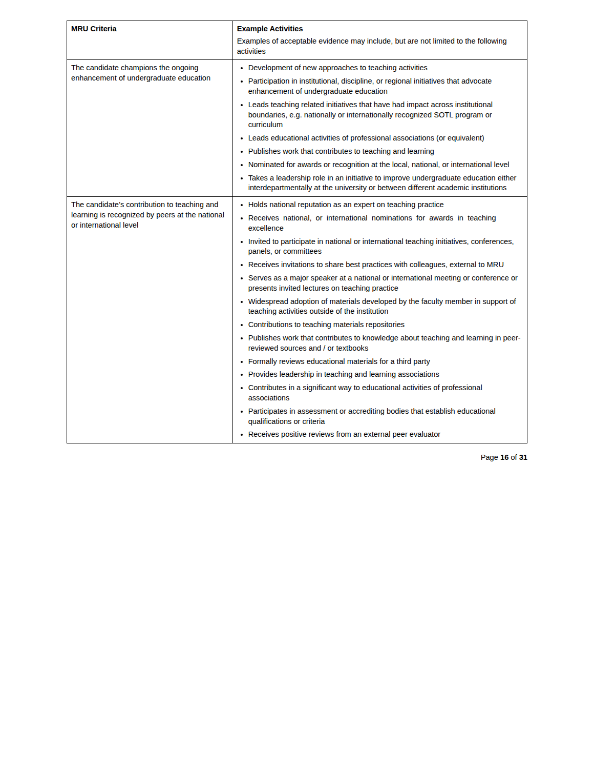| MRU Criteria | Example Activities Examples of acceptable evidence may include, but are not limited to the following activities |
| --- | --- |
| The candidate champions the ongoing enhancement of undergraduate education | Development of new approaches to teaching activities Participation in institutional, discipline, or regional initiatives that advocate enhancement of undergraduate education Leads teaching related initiatives that have had impact across institutional boundaries, e.g. nationally or internationally recognized SOTL program or curriculum Leads educational activities of professional associations (or equivalent) Publishes work that contributes to teaching and learning Nominated for awards or recognition at the local, national, or international level Takes a leadership role in an initiative to improve undergraduate education either interdepartmentally at the university or between different academic institutions |
| The candidate’s contribution to teaching and learning is recognized by peers at the national or international level | Holds national reputation as an expert on teaching practice Receives national, or international nominations for awards in teaching excellence Invited to participate in national or international teaching initiatives, conferences, panels, or committees Receives invitations to share best practices with colleagues, external to MRU Serves as a major speaker at a national or international meeting or conference or presents invited lectures on teaching practice Widespread adoption of materials developed by the faculty member in support of teaching activities outside of the institution Contributions to teaching materials repositories Publishes work that contributes to knowledge about teaching and learning in peer-reviewed sources and / or textbooks Formally reviews educational materials for a third party Provides leadership in teaching and learning associations Contributes in a significant way to educational activities of professional associations Participates in assessment or accrediting bodies that establish educational qualifications or criteria Receives positive reviews from an external peer evaluator |
Page 16 of 31